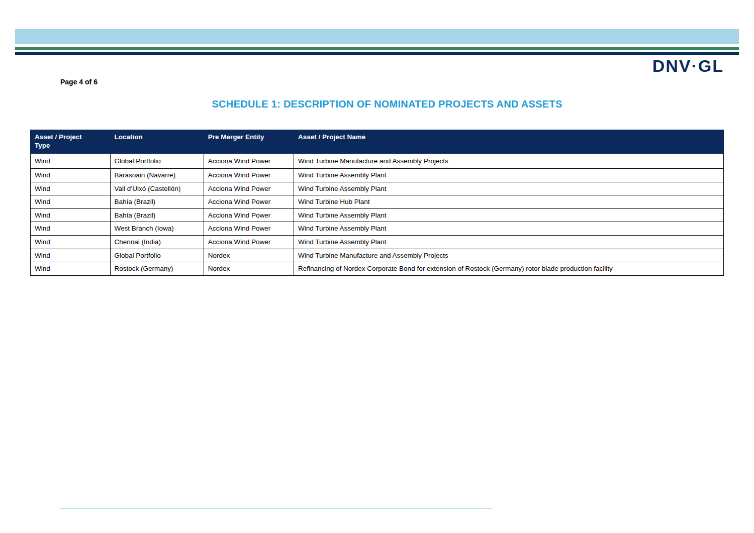DNV·GL
Page 4 of 6
SCHEDULE 1: DESCRIPTION OF NOMINATED PROJECTS AND ASSETS
| Asset / Project Type | Location | Pre Merger Entity | Asset / Project Name |
| --- | --- | --- | --- |
| Wind | Global Portfolio | Acciona Wind Power | Wind Turbine Manufacture and Assembly Projects |
| Wind | Barasoain (Navarre) | Acciona Wind Power | Wind Turbine Assembly Plant |
| Wind | Vall d’Uixó (Castellón) | Acciona Wind Power | Wind Turbine Assembly Plant |
| Wind | Bahía (Brazil) | Acciona Wind Power | Wind Turbine Hub Plant |
| Wind | Bahía (Brazil) | Acciona Wind Power | Wind Turbine Assembly Plant |
| Wind | West Branch (Iowa) | Acciona Wind Power | Wind Turbine Assembly Plant |
| Wind | Chennai (India) | Acciona Wind Power | Wind Turbine Assembly Plant |
| Wind | Global Portfolio | Nordex | Wind Turbine Manufacture and Assembly Projects |
| Wind | Rostock (Germany) | Nordex | Refinancing of Nordex Corporate Bond for extension of Rostock (Germany) rotor blade production facility |